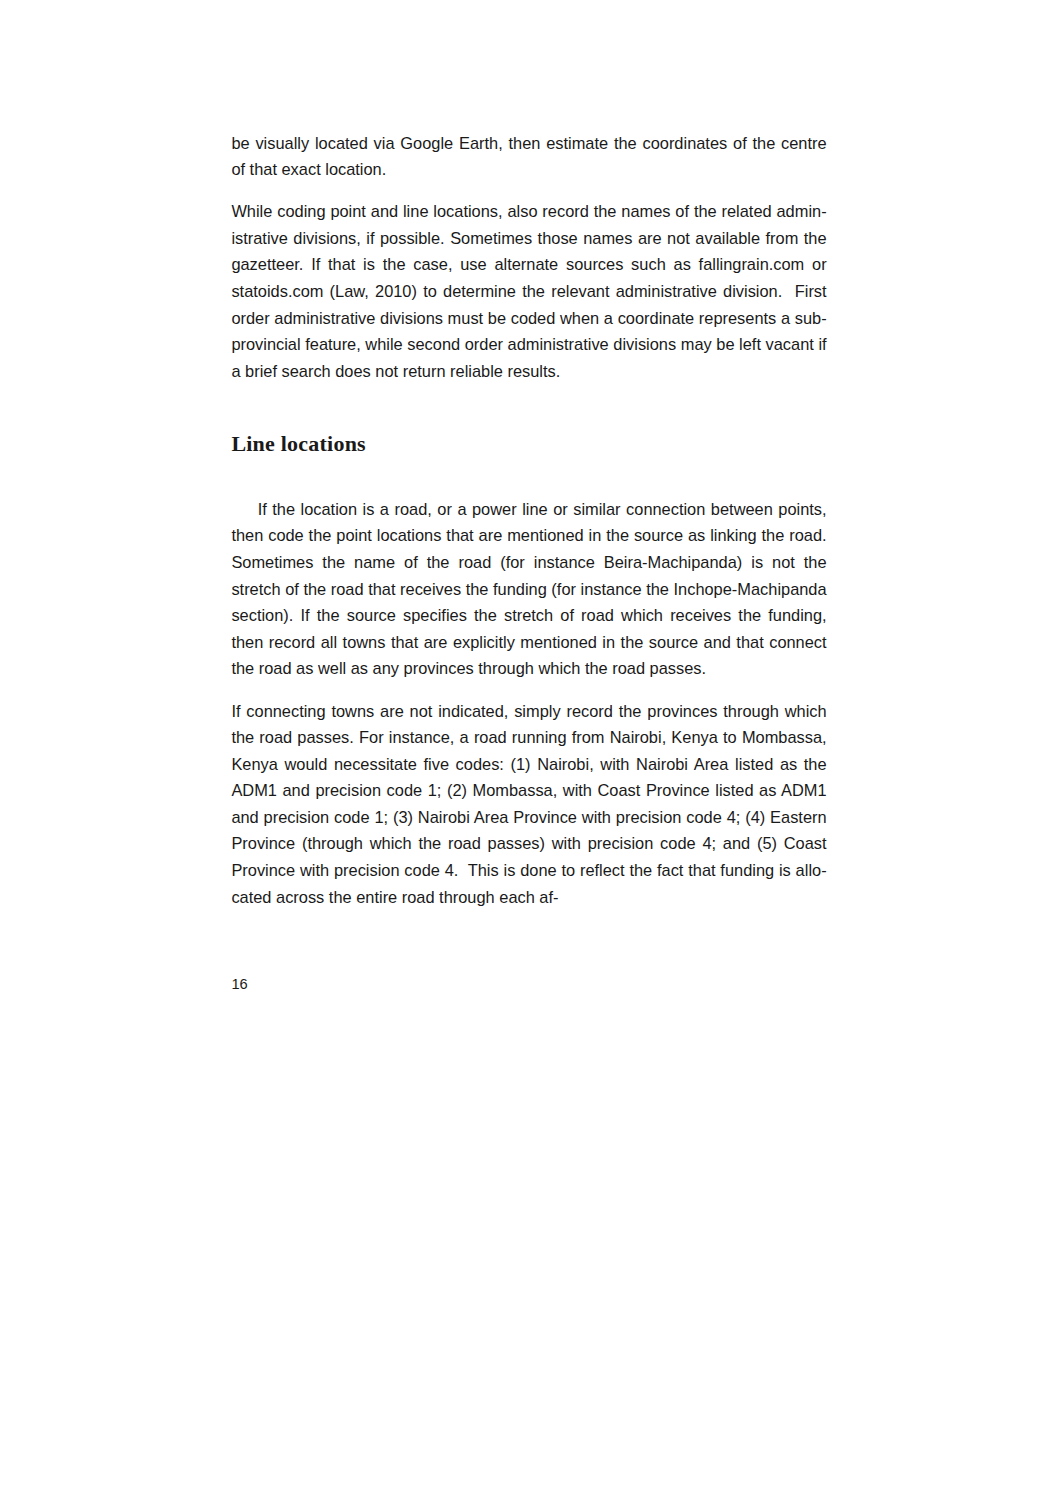be visually located via Google Earth, then estimate the coordinates of the centre of that exact location.
While coding point and line locations, also record the names of the related administrative divisions, if possible. Sometimes those names are not available from the gazetteer. If that is the case, use alternate sources such as fallingrain.com or statoids.com (Law, 2010) to determine the relevant administrative division. First order administrative divisions must be coded when a coordinate represents a sub-provincial feature, while second order administrative divisions may be left vacant if a brief search does not return reliable results.
Line locations
If the location is a road, or a power line or similar connection between points, then code the point locations that are mentioned in the source as linking the road. Sometimes the name of the road (for instance Beira-Machipanda) is not the stretch of the road that receives the funding (for instance the Inchope-Machipanda section). If the source specifies the stretch of road which receives the funding, then record all towns that are explicitly mentioned in the source and that connect the road as well as any provinces through which the road passes.
If connecting towns are not indicated, simply record the provinces through which the road passes. For instance, a road running from Nairobi, Kenya to Mombassa, Kenya would necessitate five codes: (1) Nairobi, with Nairobi Area listed as the ADM1 and precision code 1; (2) Mombassa, with Coast Province listed as ADM1 and precision code 1; (3) Nairobi Area Province with precision code 4; (4) Eastern Province (through which the road passes) with precision code 4; and (5) Coast Province with precision code 4. This is done to reflect the fact that funding is allocated across the entire road through each af-
16